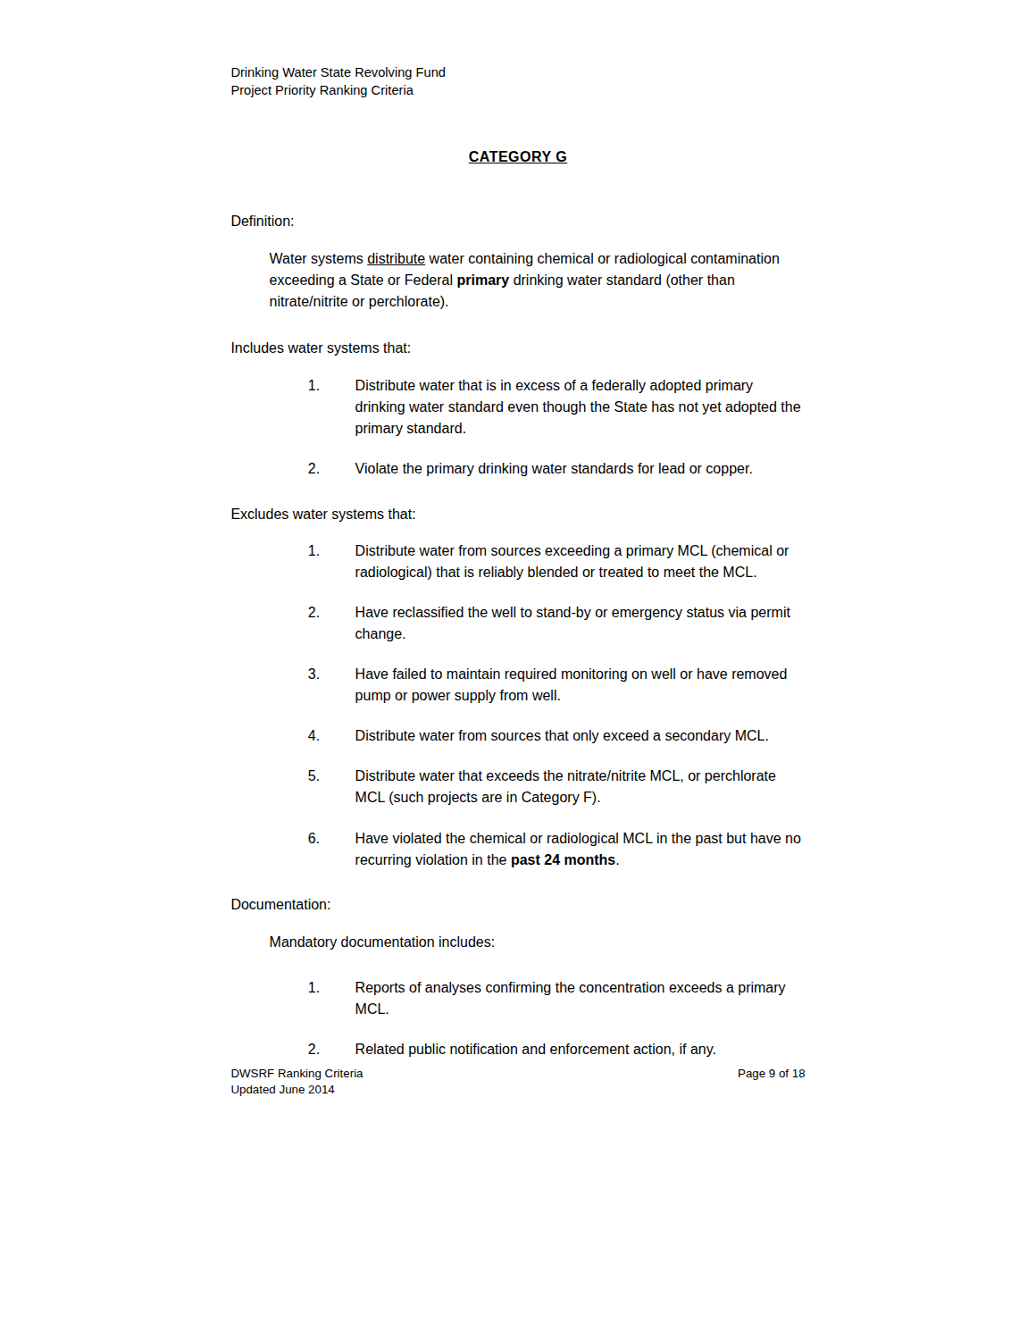Drinking Water State Revolving Fund
Project Priority Ranking Criteria
CATEGORY G
Definition:
Water systems distribute water containing chemical or radiological contamination exceeding a State or Federal primary drinking water standard (other than nitrate/nitrite or perchlorate).
Includes water systems that:
1. Distribute water that is in excess of a federally adopted primary drinking water standard even though the State has not yet adopted the primary standard.
2. Violate the primary drinking water standards for lead or copper.
Excludes water systems that:
1. Distribute water from sources exceeding a primary MCL (chemical or radiological) that is reliably blended or treated to meet the MCL.
2. Have reclassified the well to stand-by or emergency status via permit change.
3. Have failed to maintain required monitoring on well or have removed pump or power supply from well.
4. Distribute water from sources that only exceed a secondary MCL.
5. Distribute water that exceeds the nitrate/nitrite MCL, or perchlorate MCL (such projects are in Category F).
6. Have violated the chemical or radiological MCL in the past but have no recurring violation in the past 24 months.
Documentation:
Mandatory documentation includes:
1. Reports of analyses confirming the concentration exceeds a primary MCL.
2. Related public notification and enforcement action, if any.
DWSRF Ranking Criteria
Updated June 2014
Page 9 of 18